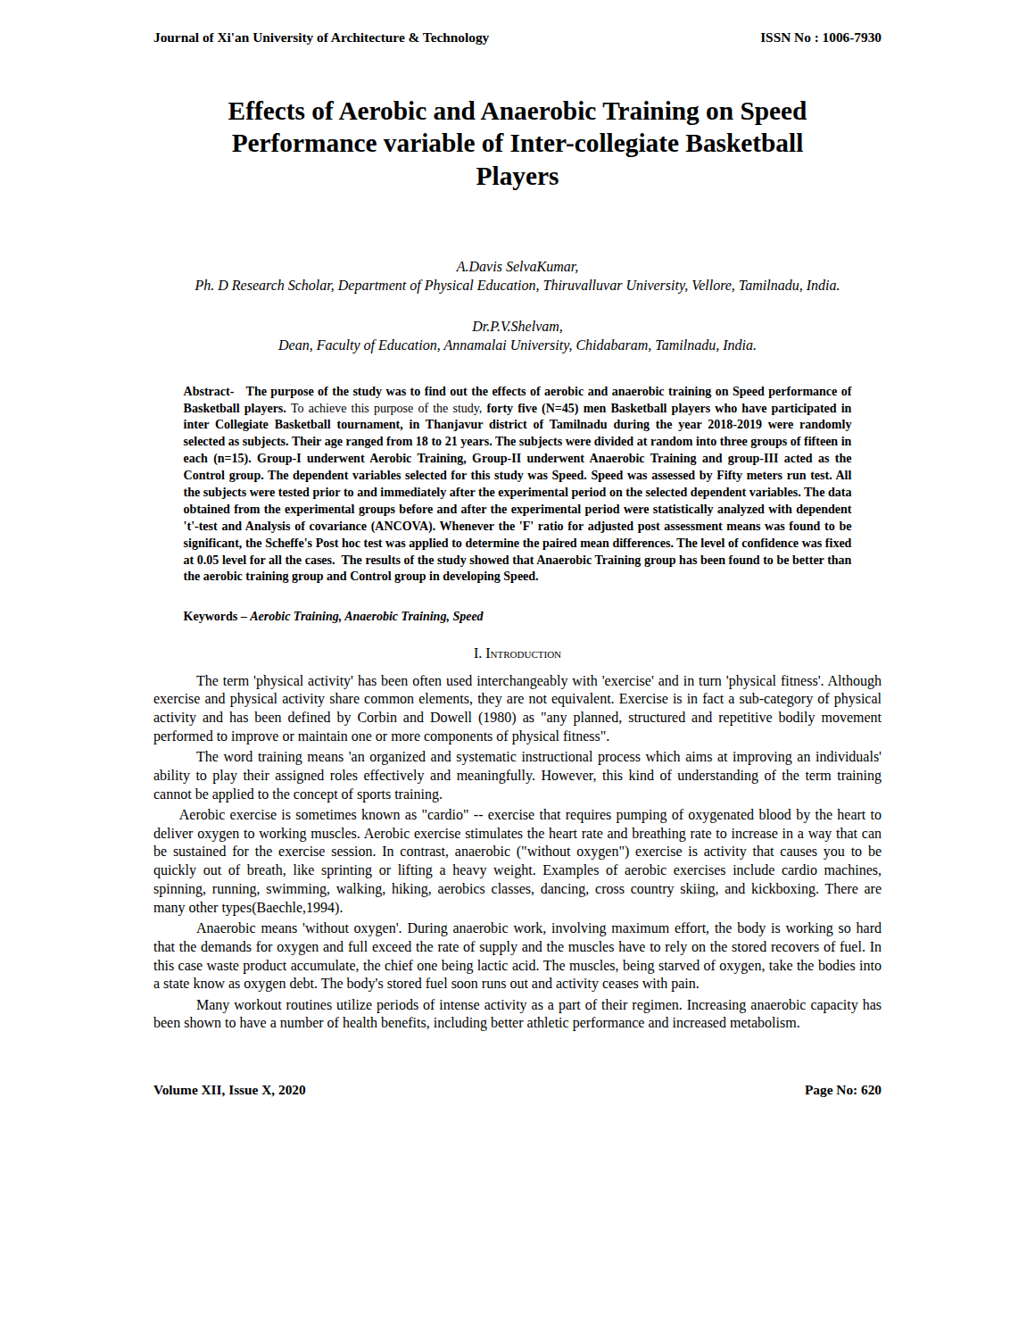Journal of Xi'an University of Architecture & Technology ISSN No : 1006-7930
Effects of Aerobic and Anaerobic Training on Speed Performance variable of Inter-collegiate Basketball Players
A.Davis SelvaKumar,
Ph. D Research Scholar, Department of Physical Education, Thiruvalluvar University, Vellore, Tamilnadu, India.
Dr.P.V.Shelvam,
Dean, Faculty of Education, Annamalai University, Chidabaram, Tamilnadu, India.
Abstract- The purpose of the study was to find out the effects of aerobic and anaerobic training on Speed performance of Basketball players. To achieve this purpose of the study, forty five (N=45) men Basketball players who have participated in inter Collegiate Basketball tournament, in Thanjavur district of Tamilnadu during the year 2018-2019 were randomly selected as subjects. Their age ranged from 18 to 21 years. The subjects were divided at random into three groups of fifteen in each (n=15). Group-I underwent Aerobic Training, Group-II underwent Anaerobic Training and group-III acted as the Control group. The dependent variables selected for this study was Speed. Speed was assessed by Fifty meters run test. All the subjects were tested prior to and immediately after the experimental period on the selected dependent variables. The data obtained from the experimental groups before and after the experimental period were statistically analyzed with dependent 't'-test and Analysis of covariance (ANCOVA). Whenever the 'F' ratio for adjusted post assessment means was found to be significant, the Scheffe's Post hoc test was applied to determine the paired mean differences. The level of confidence was fixed at 0.05 level for all the cases. The results of the study showed that Anaerobic Training group has been found to be better than the aerobic training group and Control group in developing Speed.
Keywords – Aerobic Training, Anaerobic Training, Speed
I. Introduction
The term 'physical activity' has been often used interchangeably with 'exercise' and in turn 'physical fitness'. Although exercise and physical activity share common elements, they are not equivalent. Exercise is in fact a sub-category of physical activity and has been defined by Corbin and Dowell (1980) as "any planned, structured and repetitive bodily movement performed to improve or maintain one or more components of physical fitness".
The word training means 'an organized and systematic instructional process which aims at improving an individuals' ability to play their assigned roles effectively and meaningfully. However, this kind of understanding of the term training cannot be applied to the concept of sports training.
Aerobic exercise is sometimes known as "cardio" -- exercise that requires pumping of oxygenated blood by the heart to deliver oxygen to working muscles. Aerobic exercise stimulates the heart rate and breathing rate to increase in a way that can be sustained for the exercise session. In contrast, anaerobic ("without oxygen") exercise is activity that causes you to be quickly out of breath, like sprinting or lifting a heavy weight. Examples of aerobic exercises include cardio machines, spinning, running, swimming, walking, hiking, aerobics classes, dancing, cross country skiing, and kickboxing. There are many other types(Baechle,1994).
Anaerobic means 'without oxygen'. During anaerobic work, involving maximum effort, the body is working so hard that the demands for oxygen and full exceed the rate of supply and the muscles have to rely on the stored recovers of fuel. In this case waste product accumulate, the chief one being lactic acid. The muscles, being starved of oxygen, take the bodies into a state know as oxygen debt. The body's stored fuel soon runs out and activity ceases with pain.
Many workout routines utilize periods of intense activity as a part of their regimen. Increasing anaerobic capacity has been shown to have a number of health benefits, including better athletic performance and increased metabolism.
Volume XII, Issue X, 2020 Page No: 620